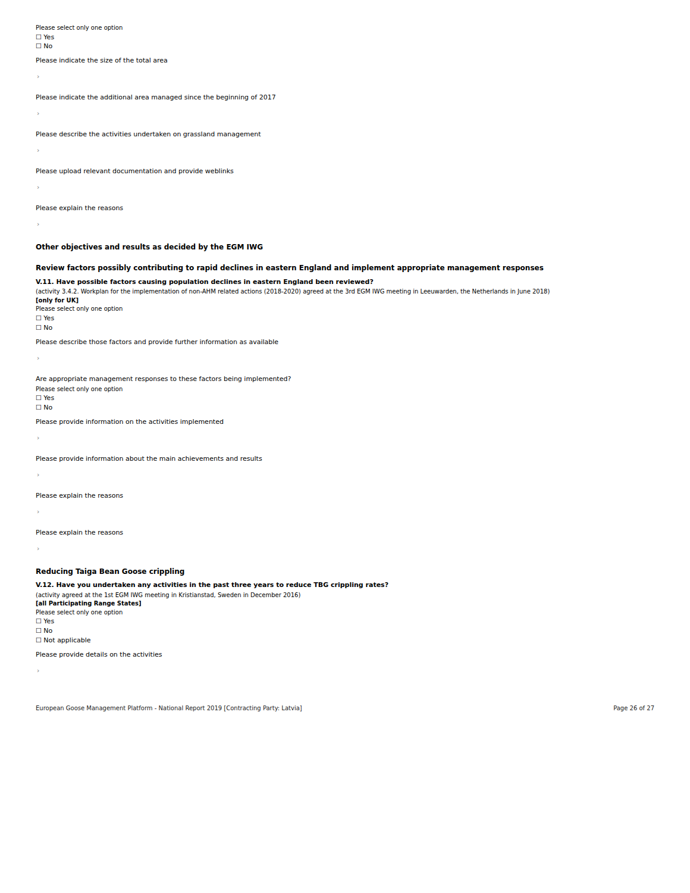Please select only one option
☐ Yes
☐ No
Please indicate the size of the total area
›
Please indicate the additional area managed since the beginning of 2017
›
Please describe the activities undertaken on grassland management
›
Please upload relevant documentation and provide weblinks
›
Please explain the reasons
›
Other objectives and results as decided by the EGM IWG
Review factors possibly contributing to rapid declines in eastern England and implement appropriate management responses
V.11. Have possible factors causing population declines in eastern England been reviewed?
(activity 3.4.2. Workplan for the implementation of non-AHM related actions (2018-2020) agreed at the 3rd EGM IWG meeting in Leeuwarden, the Netherlands in June 2018)
[only for UK]
Please select only one option
☐ Yes
☐ No
Please describe those factors and provide further information as available
›
Are appropriate management responses to these factors being implemented?
Please select only one option
☐ Yes
☐ No
Please provide information on the activities implemented
›
Please provide information about the main achievements and results
›
Please explain the reasons
›
Please explain the reasons
›
Reducing Taiga Bean Goose crippling
V.12. Have you undertaken any activities in the past three years to reduce TBG crippling rates?
(activity agreed at the 1st EGM IWG meeting in Kristianstad, Sweden in December 2016)
[all Participating Range States]
Please select only one option
☐ Yes
☐ No
☐ Not applicable
Please provide details on the activities
›
European Goose Management Platform - National Report 2019 [Contracting Party: Latvia] Page 26 of 27